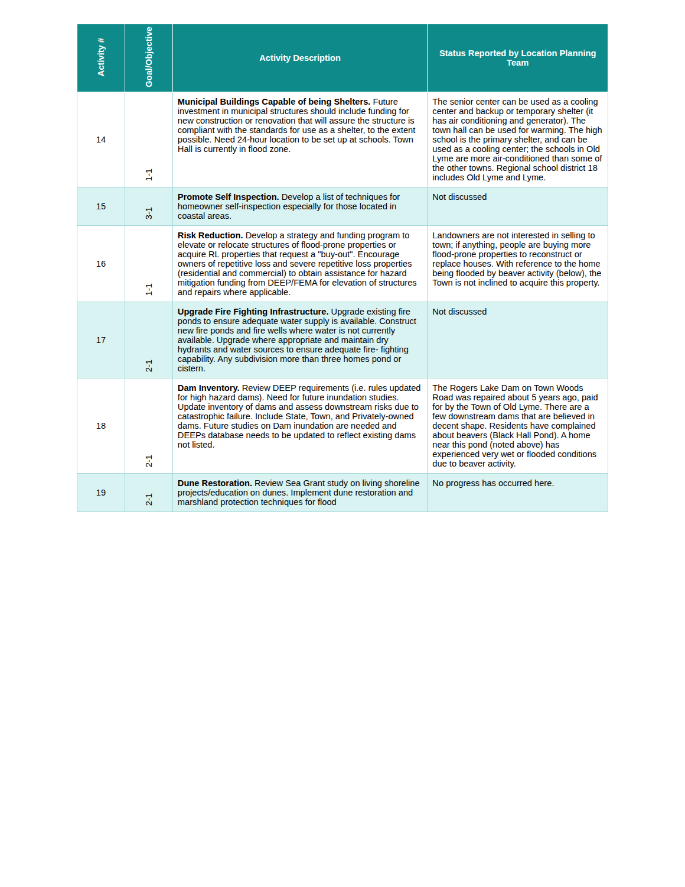| Activity # | Goal/Objective | Activity Description | Status Reported by Location Planning Team |
| --- | --- | --- | --- |
| 14 | 1-1 | Municipal Buildings Capable of being Shelters. Future investment in municipal structures should include funding for new construction or renovation that will assure the structure is compliant with the standards for use as a shelter, to the extent possible. Need 24-hour location to be set up at schools. Town Hall is currently in flood zone. | The senior center can be used as a cooling center and backup or temporary shelter (it has air conditioning and generator). The town hall can be used for warming. The high school is the primary shelter, and can be used as a cooling center; the schools in Old Lyme are more air-conditioned than some of the other towns. Regional school district 18 includes Old Lyme and Lyme. |
| 15 | 3-1 | Promote Self Inspection. Develop a list of techniques for homeowner self-inspection especially for those located in coastal areas. | Not discussed |
| 16 | 1-1 | Risk Reduction. Develop a strategy and funding program to elevate or relocate structures of flood-prone properties or acquire RL properties that request a "buy-out". Encourage owners of repetitive loss and severe repetitive loss properties (residential and commercial) to obtain assistance for hazard mitigation funding from DEEP/FEMA for elevation of structures and repairs where applicable. | Landowners are not interested in selling to town; if anything, people are buying more flood-prone properties to reconstruct or replace houses. With reference to the home being flooded by beaver activity (below), the Town is not inclined to acquire this property. |
| 17 | 2-1 | Upgrade Fire Fighting Infrastructure. Upgrade existing fire ponds to ensure adequate water supply is available. Construct new fire ponds and fire wells where water is not currently available. Upgrade where appropriate and maintain dry hydrants and water sources to ensure adequate fire- fighting capability. Any subdivision more than three homes pond or cistern. | Not discussed |
| 18 | 2-1 | Dam Inventory. Review DEEP requirements (i.e. rules updated for high hazard dams). Need for future inundation studies. Update inventory of dams and assess downstream risks due to catastrophic failure. Include State, Town, and Privately-owned dams. Future studies on Dam inundation are needed and DEEPs database needs to be updated to reflect existing dams not listed. | The Rogers Lake Dam on Town Woods Road was repaired about 5 years ago, paid for by the Town of Old Lyme. There are a few downstream dams that are believed in decent shape. Residents have complained about beavers (Black Hall Pond). A home near this pond (noted above) has experienced very wet or flooded conditions due to beaver activity. |
| 19 | 2-1 | Dune Restoration. Review Sea Grant study on living shoreline projects/education on dunes. Implement dune restoration and marshland protection techniques for flood | No progress has occurred here. |